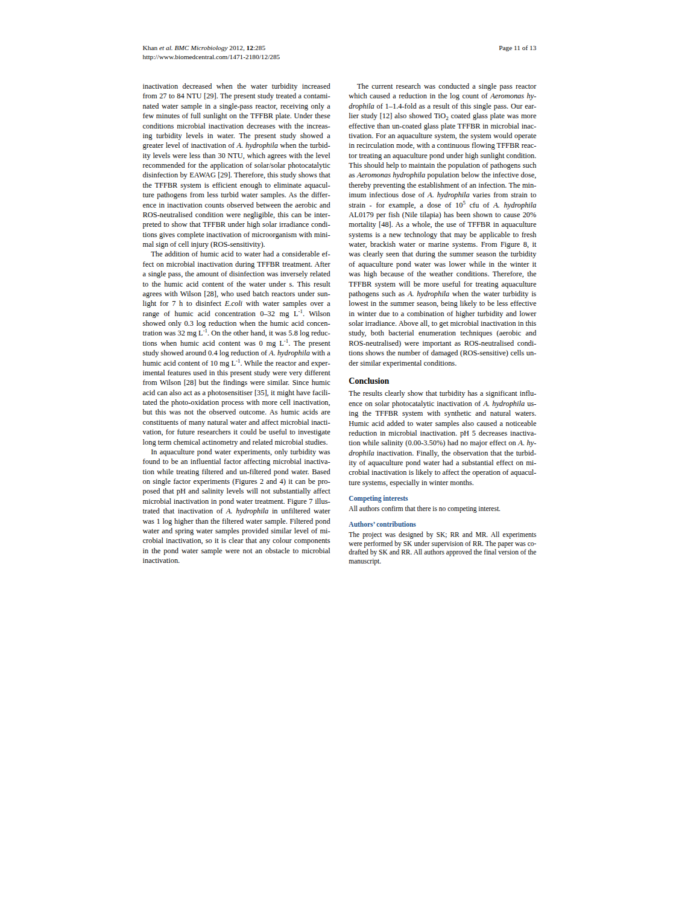Khan et al. BMC Microbiology 2012, 12:285
http://www.biomedcentral.com/1471-2180/12/285
Page 11 of 13
inactivation decreased when the water turbidity increased from 27 to 84 NTU [29]. The present study treated a contaminated water sample in a single-pass reactor, receiving only a few minutes of full sunlight on the TFFBR plate. Under these conditions microbial inactivation decreases with the increasing turbidity levels in water. The present study showed a greater level of inactivation of A. hydrophila when the turbidity levels were less than 30 NTU, which agrees with the level recommended for the application of solar/solar photocatalytic disinfection by EAWAG [29]. Therefore, this study shows that the TFFBR system is efficient enough to eliminate aquaculture pathogens from less turbid water samples. As the difference in inactivation counts observed between the aerobic and ROS-neutralised condition were negligible, this can be interpreted to show that TFFBR under high solar irradiance conditions gives complete inactivation of microorganism with minimal sign of cell injury (ROS-sensitivity).
The addition of humic acid to water had a considerable effect on microbial inactivation during TFFBR treatment. After a single pass, the amount of disinfection was inversely related to the humic acid content of the water under s. This result agrees with Wilson [28], who used batch reactors under sunlight for 7 h to disinfect E.coli with water samples over a range of humic acid concentration 0–32 mg L-1. Wilson showed only 0.3 log reduction when the humic acid concentration was 32 mg L-1. On the other hand, it was 5.8 log reductions when humic acid content was 0 mg L-1. The present study showed around 0.4 log reduction of A. hydrophila with a humic acid content of 10 mg L-1. While the reactor and experimental features used in this present study were very different from Wilson [28] but the findings were similar. Since humic acid can also act as a photosensitiser [35], it might have facilitated the photo-oxidation process with more cell inactivation, but this was not the observed outcome. As humic acids are constituents of many natural water and affect microbial inactivation, for future researchers it could be useful to investigate long term chemical actinometry and related microbial studies.
In aquaculture pond water experiments, only turbidity was found to be an influential factor affecting microbial inactivation while treating filtered and un-filtered pond water. Based on single factor experiments (Figures 2 and 4) it can be proposed that pH and salinity levels will not substantially affect microbial inactivation in pond water treatment. Figure 7 illustrated that inactivation of A. hydrophila in unfiltered water was 1 log higher than the filtered water sample. Filtered pond water and spring water samples provided similar level of microbial inactivation, so it is clear that any colour components in the pond water sample were not an obstacle to microbial inactivation.
The current research was conducted a single pass reactor which caused a reduction in the log count of Aeromonas hydrophila of 1–1.4-fold as a result of this single pass. Our earlier study [12] also showed TiO2 coated glass plate was more effective than un-coated glass plate TFFBR in microbial inactivation. For an aquaculture system, the system would operate in recirculation mode, with a continuous flowing TFFBR reactor treating an aquaculture pond under high sunlight condition. This should help to maintain the population of pathogens such as Aeromonas hydrophila population below the infective dose, thereby preventing the establishment of an infection. The minimum infectious dose of A. hydrophila varies from strain to strain - for example, a dose of 105 cfu of A. hydrophila AL0179 per fish (Nile tilapia) has been shown to cause 20% mortality [48]. As a whole, the use of TFFBR in aquaculture systems is a new technology that may be applicable to fresh water, brackish water or marine systems. From Figure 8, it was clearly seen that during the summer season the turbidity of aquaculture pond water was lower while in the winter it was high because of the weather conditions. Therefore, the TFFBR system will be more useful for treating aquaculture pathogens such as A. hydrophila when the water turbidity is lowest in the summer season, being likely to be less effective in winter due to a combination of higher turbidity and lower solar irradiance. Above all, to get microbial inactivation in this study, both bacterial enumeration techniques (aerobic and ROS-neutralised) were important as ROS-neutralised conditions shows the number of damaged (ROS-sensitive) cells under similar experimental conditions.
Conclusion
The results clearly show that turbidity has a significant influence on solar photocatalytic inactivation of A. hydrophila using the TFFBR system with synthetic and natural waters. Humic acid added to water samples also caused a noticeable reduction in microbial inactivation. pH 5 decreases inactivation while salinity (0.00-3.50%) had no major effect on A. hydrophila inactivation. Finally, the observation that the turbidity of aquaculture pond water had a substantial effect on microbial inactivation is likely to affect the operation of aquaculture systems, especially in winter months.
Competing interests
All authors confirm that there is no competing interest.
Authors’ contributions
The project was designed by SK; RR and MR. All experiments were performed by SK under supervision of RR. The paper was co-drafted by SK and RR. All authors approved the final version of the manuscript.